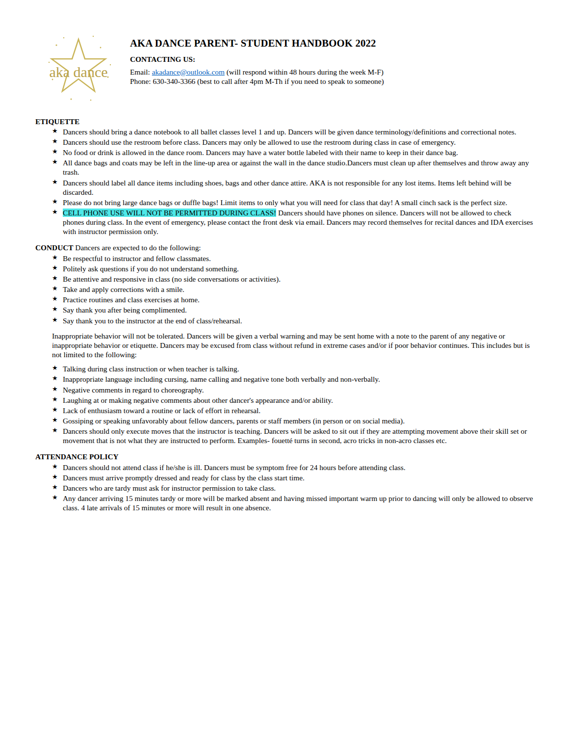aka dance
AKA DANCE PARENT- STUDENT HANDBOOK 2022
CONTACTING US:
Email: akadance@outlook.com (will respond within 48 hours during the week M-F)
Phone: 630-340-3366 (best to call after 4pm M-Th if you need to speak to someone)
ETIQUETTE
Dancers should bring a dance notebook to all ballet classes level 1 and up. Dancers will be given dance terminology/definitions and correctional notes.
Dancers should use the restroom before class. Dancers may only be allowed to use the restroom during class in case of emergency.
No food or drink is allowed in the dance room. Dancers may have a water bottle labeled with their name to keep in their dance bag.
All dance bags and coats may be left in the line-up area or against the wall in the dance studio.Dancers must clean up after themselves and throw away any trash.
Dancers should label all dance items including shoes, bags and other dance attire. AKA is not responsible for any lost items. Items left behind will be discarded.
Please do not bring large dance bags or duffle bags! Limit items to only what you will need for class that day! A small cinch sack is the perfect size.
CELL PHONE USE WILL NOT BE PERMITTED DURING CLASS! Dancers should have phones on silence. Dancers will not be allowed to check phones during class. In the event of emergency, please contact the front desk via email. Dancers may record themselves for recital dances and IDA exercises with instructor permission only.
CONDUCT
Dancers are expected to do the following:
Be respectful to instructor and fellow classmates.
Politely ask questions if you do not understand something.
Be attentive and responsive in class (no side conversations or activities).
Take and apply corrections with a smile.
Practice routines and class exercises at home.
Say thank you after being complimented.
Say thank you to the instructor at the end of class/rehearsal.
Inappropriate behavior will not be tolerated. Dancers will be given a verbal warning and may be sent home with a note to the parent of any negative or inappropriate behavior or etiquette. Dancers may be excused from class without refund in extreme cases and/or if poor behavior continues. This includes but is not limited to the following:
Talking during class instruction or when teacher is talking.
Inappropriate language including cursing, name calling and negative tone both verbally and non-verbally.
Negative comments in regard to choreography.
Laughing at or making negative comments about other dancer's appearance and/or ability.
Lack of enthusiasm toward a routine or lack of effort in rehearsal.
Gossiping or speaking unfavorably about fellow dancers, parents or staff members (in person or on social media).
Dancers should only execute moves that the instructor is teaching. Dancers will be asked to sit out if they are attempting movement above their skill set or movement that is not what they are instructed to perform. Examples- fouetté turns in second, acro tricks in non-acro classes etc.
ATTENDANCE POLICY
Dancers should not attend class if he/she is ill. Dancers must be symptom free for 24 hours before attending class.
Dancers must arrive promptly dressed and ready for class by the class start time.
Dancers who are tardy must ask for instructor permission to take class.
Any dancer arriving 15 minutes tardy or more will be marked absent and having missed important warm up prior to dancing will only be allowed to observe class. 4 late arrivals of 15 minutes or more will result in one absence.